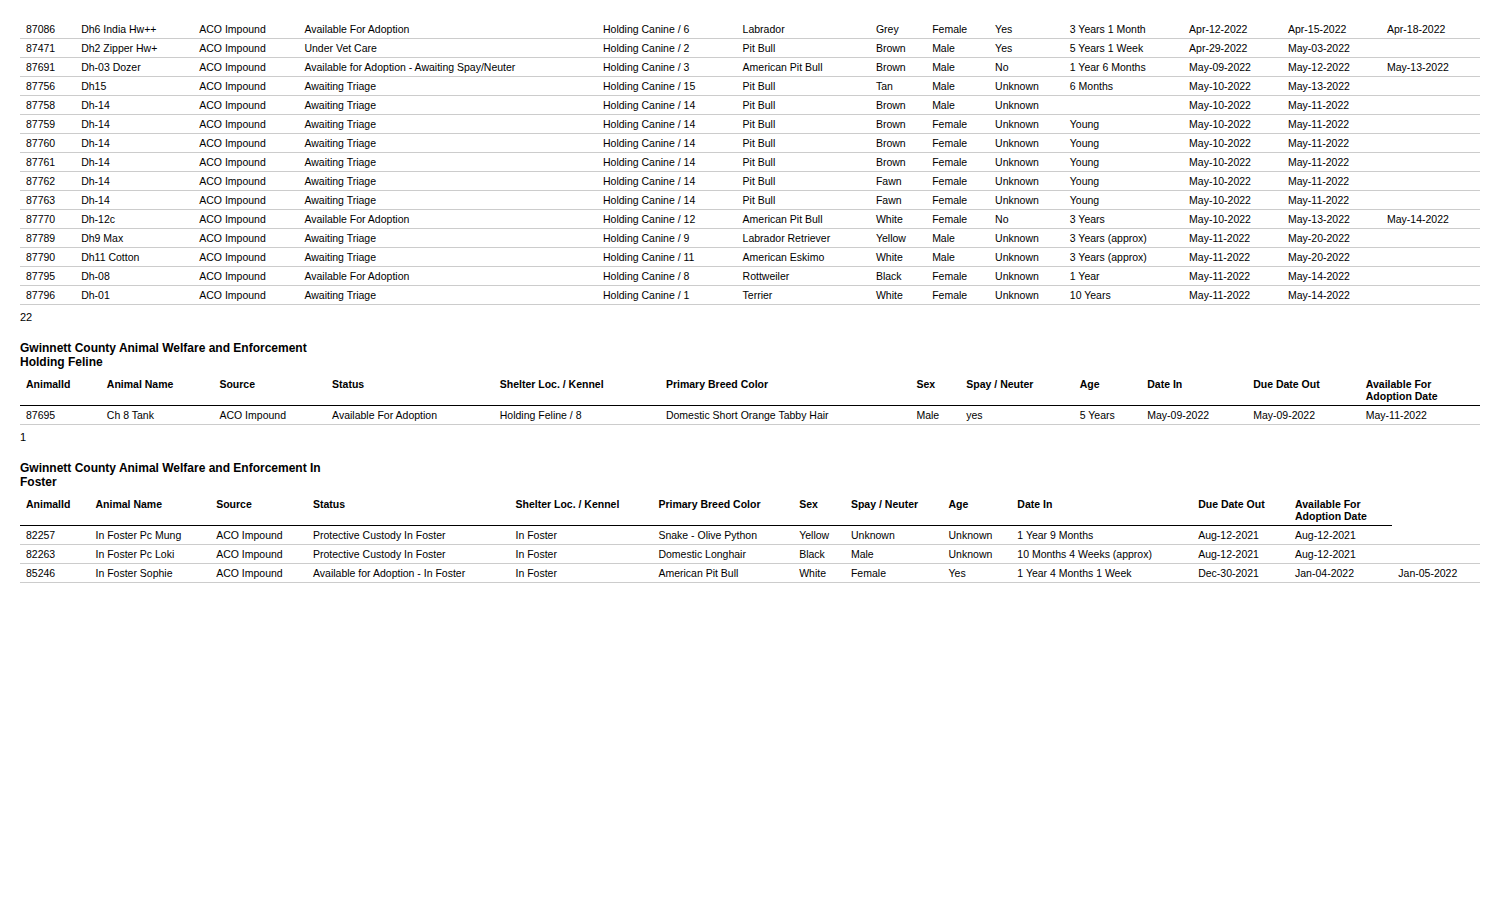| 87086 | Dh6 India Hw++ | ACO Impound | Available For Adoption | Holding Canine / 6 | Labrador | Grey | Female | Yes | 3 Years 1 Month | Apr-12-2022 | Apr-15-2022 | Apr-18-2022 |
| 87471 | Dh2 Zipper Hw+ | ACO Impound | Under Vet Care | Holding Canine / 2 | Pit Bull | Brown | Male | Yes | 5 Years 1 Week | Apr-29-2022 | May-03-2022 | |
| 87691 | Dh-03 Dozer | ACO Impound | Available for Adoption - Awaiting Spay/Neuter | Holding Canine / 3 | American Pit Bull | Brown | Male | No | 1 Year 6 Months | May-09-2022 | May-12-2022 | May-13-2022 |
| 87756 | Dh15 | ACO Impound | Awaiting Triage | Holding Canine / 15 | Pit Bull | Tan | Male | Unknown | 6 Months | May-10-2022 | May-13-2022 | |
| 87758 | Dh-14 | ACO Impound | Awaiting Triage | Holding Canine / 14 | Pit Bull | Brown | Male | Unknown | | May-10-2022 | May-11-2022 | |
| 87759 | Dh-14 | ACO Impound | Awaiting Triage | Holding Canine / 14 | Pit Bull | Brown | Female | Unknown | Young | May-10-2022 | May-11-2022 | |
| 87760 | Dh-14 | ACO Impound | Awaiting Triage | Holding Canine / 14 | Pit Bull | Brown | Female | Unknown | Young | May-10-2022 | May-11-2022 | |
| 87761 | Dh-14 | ACO Impound | Awaiting Triage | Holding Canine / 14 | Pit Bull | Brown | Female | Unknown | Young | May-10-2022 | May-11-2022 | |
| 87762 | Dh-14 | ACO Impound | Awaiting Triage | Holding Canine / 14 | Pit Bull | Fawn | Female | Unknown | Young | May-10-2022 | May-11-2022 | |
| 87763 | Dh-14 | ACO Impound | Awaiting Triage | Holding Canine / 14 | Pit Bull | Fawn | Female | Unknown | Young | May-10-2022 | May-11-2022 | |
| 87770 | Dh-12c | ACO Impound | Available For Adoption | Holding Canine / 12 | American Pit Bull | White | Female | No | 3 Years | May-10-2022 | May-13-2022 | May-14-2022 |
| 87789 | Dh9 Max | ACO Impound | Awaiting Triage | Holding Canine / 9 | Labrador Retriever | Yellow | Male | Unknown | 3 Years (approx) | May-11-2022 | May-20-2022 | |
| 87790 | Dh11 Cotton | ACO Impound | Awaiting Triage | Holding Canine / 11 | American Eskimo | White | Male | Unknown | 3 Years (approx) | May-11-2022 | May-20-2022 | |
| 87795 | Dh-08 | ACO Impound | Available For Adoption | Holding Canine / 8 | Rottweiler | Black | Female | Unknown | 1 Year | May-11-2022 | May-14-2022 | |
| 87796 | Dh-01 | ACO Impound | Awaiting Triage | Holding Canine / 1 | Terrier | White | Female | Unknown | 10 Years | May-11-2022 | May-14-2022 | |
22
Gwinnett County Animal Welfare and Enforcement
Holding Feline
| AnimalId | Animal Name | Source | Status | Shelter Loc. / Kennel | Primary Breed Color | Sex | Spay / Neuter | Age | Date In | Due Date Out | Available For Adoption Date |
| --- | --- | --- | --- | --- | --- | --- | --- | --- | --- | --- | --- |
| 87695 | Ch 8 Tank | ACO Impound | Available For Adoption | Holding Feline / 8 | Domestic Short Orange Tabby Hair | Male | yes | 5 Years | May-09-2022 | May-09-2022 | May-11-2022 |
1
Gwinnett County Animal Welfare and Enforcement In
Foster
| AnimalId | Animal Name | Source | Status | Shelter Loc. / Kennel | Primary Breed Color | Sex | Spay / Neuter | Age | Date In | Due Date Out | Available For Adoption Date |
| --- | --- | --- | --- | --- | --- | --- | --- | --- | --- | --- | --- |
| 82257 | In Foster Pc Mung | ACO Impound | Protective Custody In Foster | In Foster | Snake - Olive Python | Yellow | Unknown | Unknown | 1 Year 9 Months | Aug-12-2021 | Aug-12-2021 | |
| 82263 | In Foster Pc Loki | ACO Impound | Protective Custody In Foster | In Foster | Domestic Longhair | Black | Male | Unknown | 10 Months 4 Weeks (approx) | Aug-12-2021 | Aug-12-2021 | |
| 85246 | In Foster Sophie | ACO Impound | Available for Adoption - In Foster | In Foster | American Pit Bull | White | Female | Yes | 1 Year 4 Months 1 Week | Dec-30-2021 | Jan-04-2022 | Jan-05-2022 |